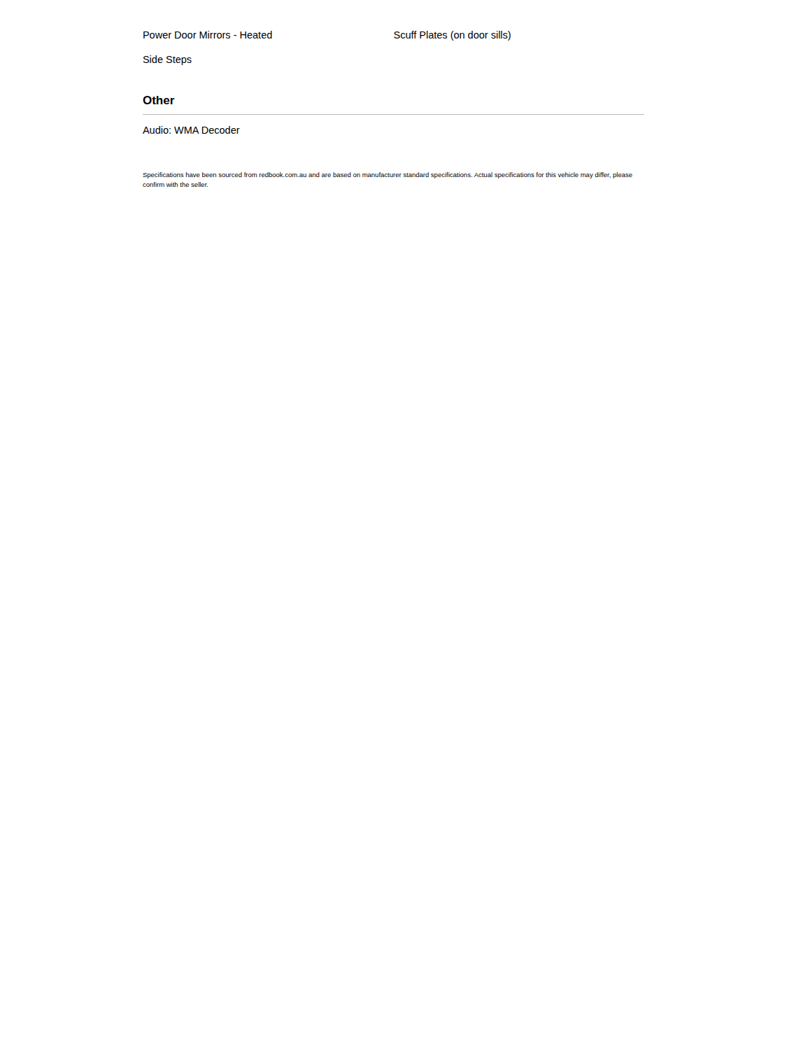| Power Door Mirrors - Heated | Scuff Plates (on door sills) |
| Side Steps | |
Other
Audio: WMA Decoder
Specifications have been sourced from redbook.com.au and are based on manufacturer standard specifications. Actual specifications for this vehicle may differ, please confirm with the seller.